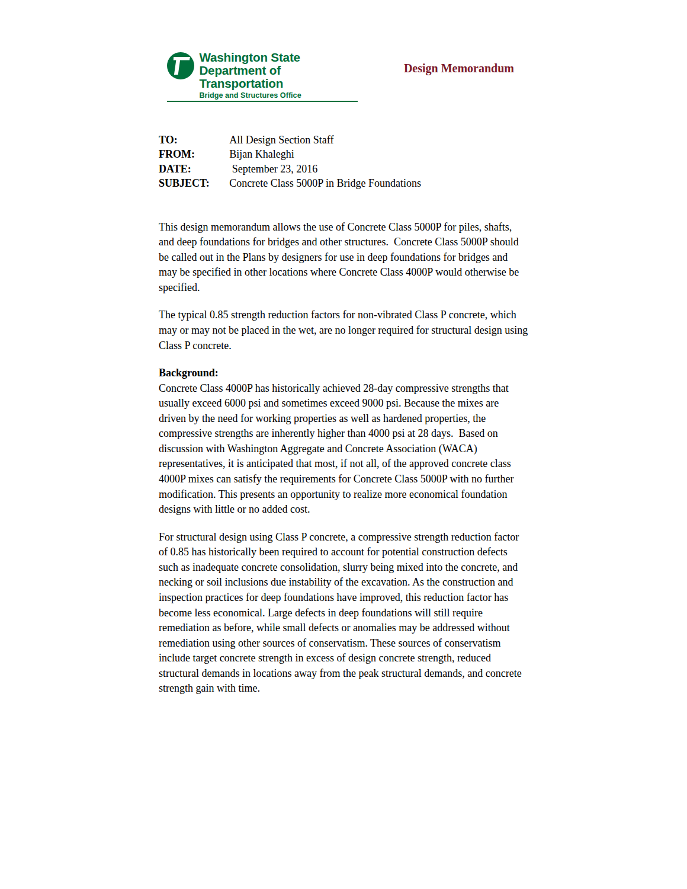Washington State Department of Transportation Bridge and Structures Office
Design Memorandum
| TO: | All Design Section Staff |
| FROM: | Bijan Khaleghi |
| DATE: | September 23, 2016 |
| SUBJECT: | Concrete Class 5000P in Bridge Foundations |
This design memorandum allows the use of Concrete Class 5000P for piles, shafts, and deep foundations for bridges and other structures. Concrete Class 5000P should be called out in the Plans by designers for use in deep foundations for bridges and may be specified in other locations where Concrete Class 4000P would otherwise be specified.
The typical 0.85 strength reduction factors for non-vibrated Class P concrete, which may or may not be placed in the wet, are no longer required for structural design using Class P concrete.
Background:
Concrete Class 4000P has historically achieved 28-day compressive strengths that usually exceed 6000 psi and sometimes exceed 9000 psi. Because the mixes are driven by the need for working properties as well as hardened properties, the compressive strengths are inherently higher than 4000 psi at 28 days. Based on discussion with Washington Aggregate and Concrete Association (WACA) representatives, it is anticipated that most, if not all, of the approved concrete class 4000P mixes can satisfy the requirements for Concrete Class 5000P with no further modification. This presents an opportunity to realize more economical foundation designs with little or no added cost.
For structural design using Class P concrete, a compressive strength reduction factor of 0.85 has historically been required to account for potential construction defects such as inadequate concrete consolidation, slurry being mixed into the concrete, and necking or soil inclusions due instability of the excavation. As the construction and inspection practices for deep foundations have improved, this reduction factor has become less economical. Large defects in deep foundations will still require remediation as before, while small defects or anomalies may be addressed without remediation using other sources of conservatism. These sources of conservatism include target concrete strength in excess of design concrete strength, reduced structural demands in locations away from the peak structural demands, and concrete strength gain with time.